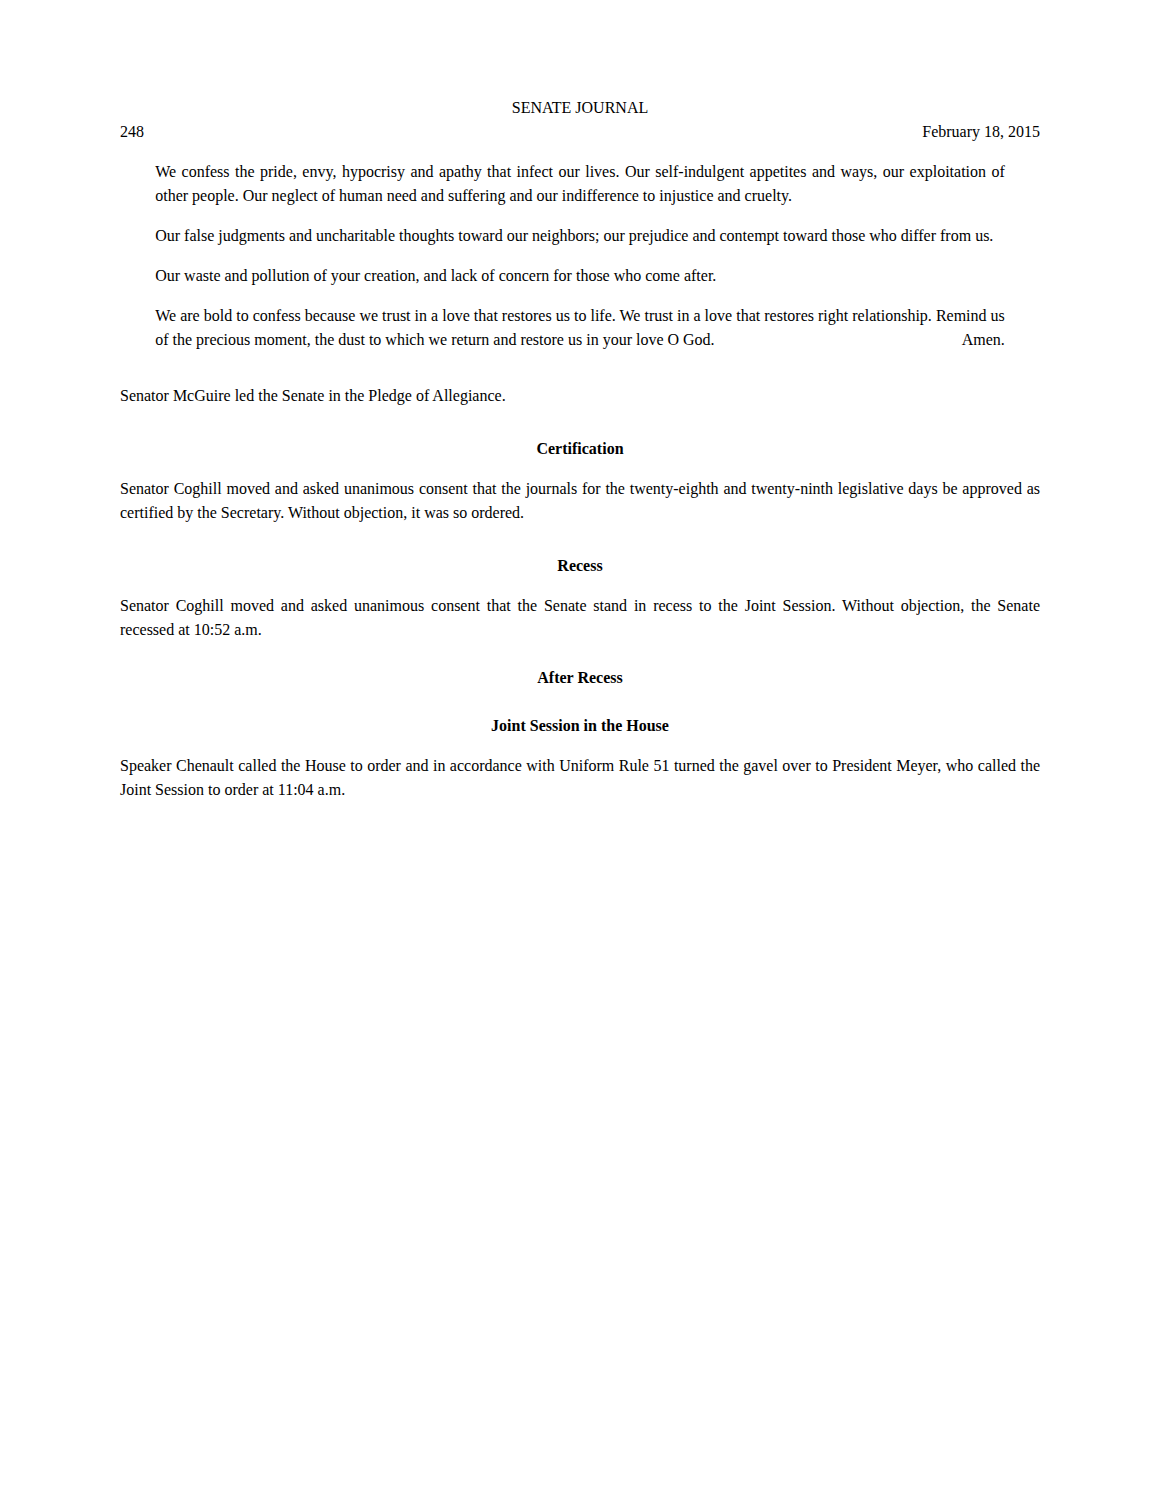SENATE JOURNAL
248 February 18, 2015
We confess the pride, envy, hypocrisy and apathy that infect our lives. Our self-indulgent appetites and ways, our exploitation of other people. Our neglect of human need and suffering and our indifference to injustice and cruelty.
Our false judgments and uncharitable thoughts toward our neighbors; our prejudice and contempt toward those who differ from us.
Our waste and pollution of your creation, and lack of concern for those who come after.
We are bold to confess because we trust in a love that restores us to life. We trust in a love that restores right relationship. Remind us of the precious moment, the dust to which we return and restore us in your love O God. Amen.
Senator McGuire led the Senate in the Pledge of Allegiance.
Certification
Senator Coghill moved and asked unanimous consent that the journals for the twenty-eighth and twenty-ninth legislative days be approved as certified by the Secretary. Without objection, it was so ordered.
Recess
Senator Coghill moved and asked unanimous consent that the Senate stand in recess to the Joint Session. Without objection, the Senate recessed at 10:52 a.m.
After Recess
Joint Session in the House
Speaker Chenault called the House to order and in accordance with Uniform Rule 51 turned the gavel over to President Meyer, who called the Joint Session to order at 11:04 a.m.